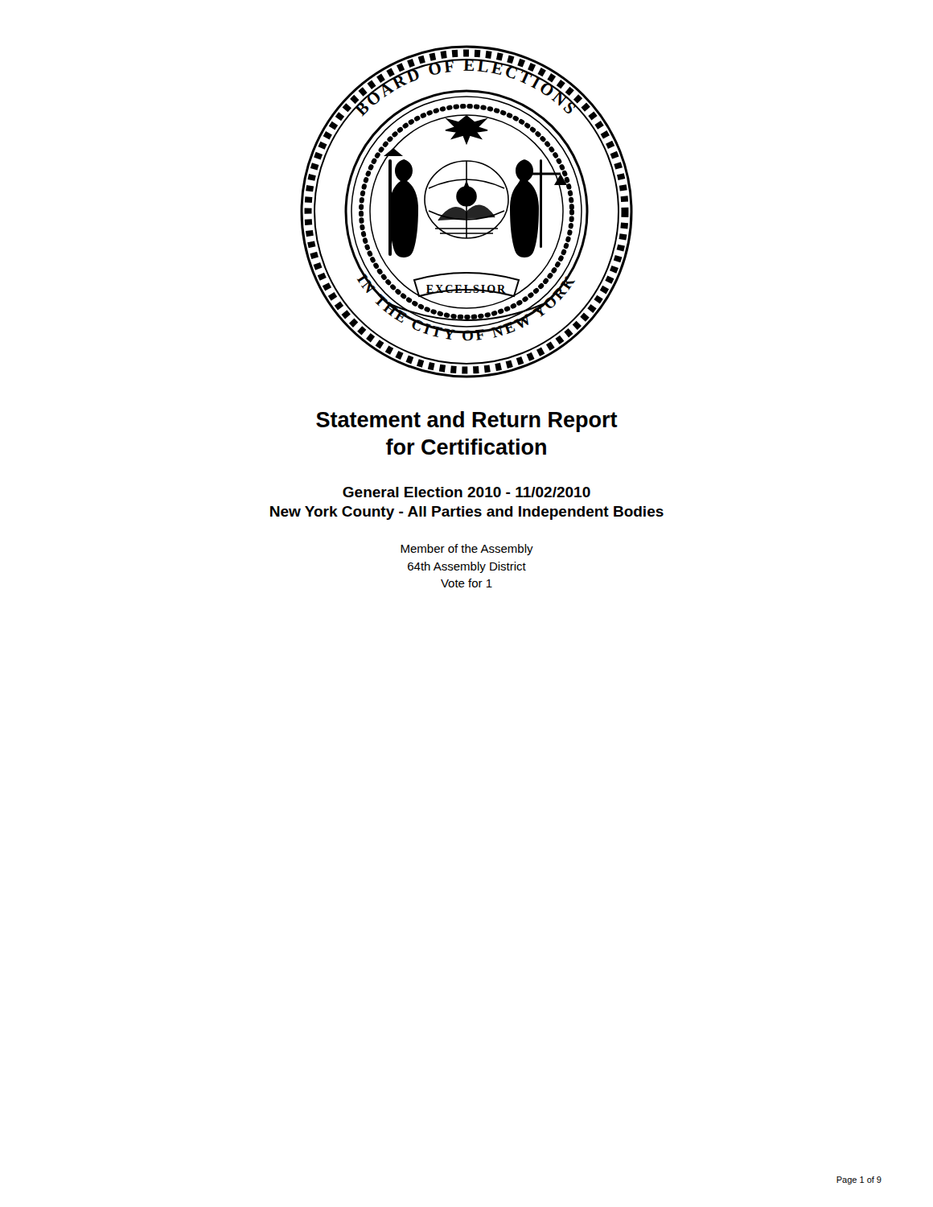BOARD OF ELECTIONS IN THE CITY OF NEW YORK EXCELSIOR
Statement and Return Report
for Certification
General Election 2010 - 11/02/2010
New York County - All Parties and Independent Bodies
Member of the Assembly
64th Assembly District
Vote for 1
Page 1 of 9